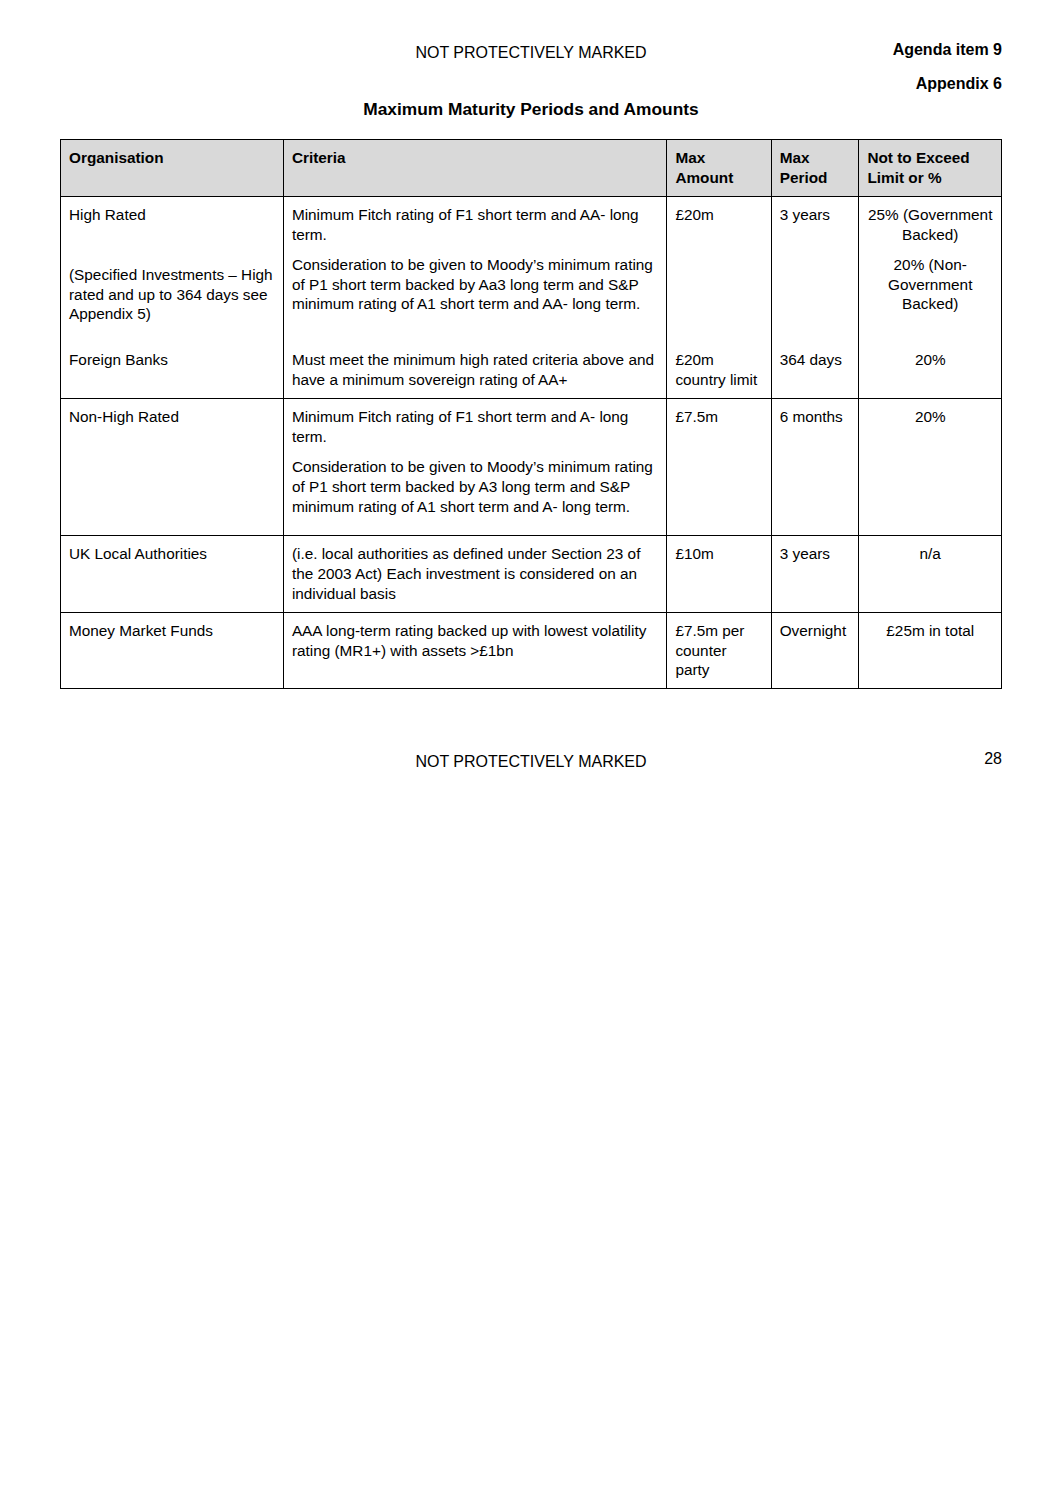Agenda item 9
NOT PROTECTIVELY MARKED
Appendix 6
Maximum Maturity Periods and Amounts
| Organisation | Criteria | Max Amount | Max Period | Not to Exceed Limit or % |
| --- | --- | --- | --- | --- |
| High Rated (Specified Investments – High rated and up to 364 days see Appendix 5) | Minimum Fitch rating of F1 short term and AA- long term. Consideration to be given to Moody’s minimum rating of P1 short term backed by Aa3 long term and S&P minimum rating of A1 short term and AA- long term. | £20m | 3 years | 25% (Government Backed) 20% (Non-Government Backed) |
| Foreign Banks | Must meet the minimum high rated criteria above and have a minimum sovereign rating of AA+ | £20m country limit | 364 days | 20% |
| Non-High Rated | Minimum Fitch rating of F1 short term and A- long term. Consideration to be given to Moody’s minimum rating of P1 short term backed by A3 long term and S&P minimum rating of A1 short term and A- long term. | £7.5m | 6 months | 20% |
| UK Local Authorities | (i.e. local authorities as defined under Section 23 of the 2003 Act) Each investment is considered on an individual basis | £10m | 3 years | n/a |
| Money Market Funds | AAA long-term rating backed up with lowest volatility rating (MR1+) with assets >£1bn | £7.5m per counter party | Overnight | £25m in total |
28
NOT PROTECTIVELY MARKED